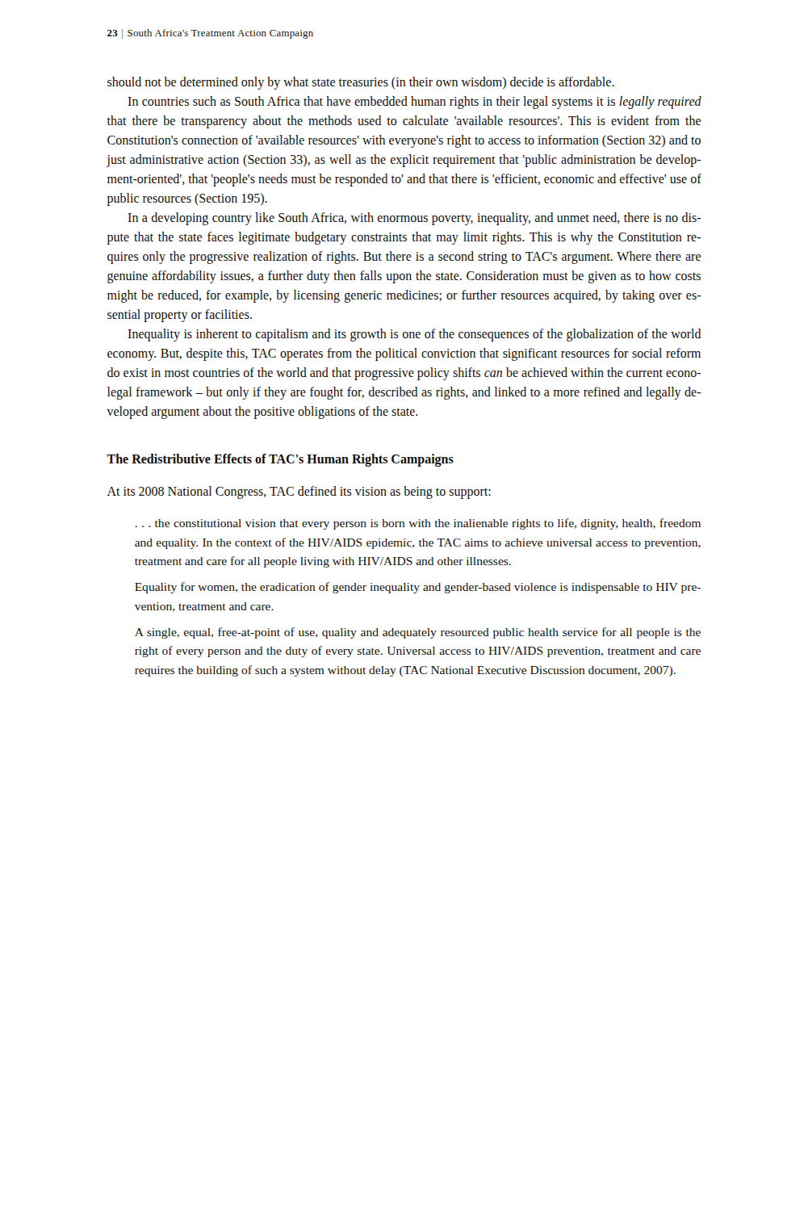23|South Africa's Treatment Action Campaign
should not be determined only by what state treasuries (in their own wisdom) decide is affordable.
In countries such as South Africa that have embedded human rights in their legal systems it is legally required that there be transparency about the methods used to calculate 'available resources'. This is evident from the Constitution's connection of 'available resources' with everyone's right to access to information (Section 32) and to just administrative action (Section 33), as well as the explicit requirement that 'public administration be development-oriented', that 'people's needs must be responded to' and that there is 'efficient, economic and effective' use of public resources (Section 195).
In a developing country like South Africa, with enormous poverty, inequality, and unmet need, there is no dispute that the state faces legitimate budgetary constraints that may limit rights. This is why the Constitution requires only the progressive realization of rights. But there is a second string to TAC's argument. Where there are genuine affordability issues, a further duty then falls upon the state. Consideration must be given as to how costs might be reduced, for example, by licensing generic medicines; or further resources acquired, by taking over essential property or facilities.
Inequality is inherent to capitalism and its growth is one of the consequences of the globalization of the world economy. But, despite this, TAC operates from the political conviction that significant resources for social reform do exist in most countries of the world and that progressive policy shifts can be achieved within the current econo-legal framework – but only if they are fought for, described as rights, and linked to a more refined and legally developed argument about the positive obligations of the state.
The Redistributive Effects of TAC's Human Rights Campaigns
At its 2008 National Congress, TAC defined its vision as being to support:
. . . the constitutional vision that every person is born with the inalienable rights to life, dignity, health, freedom and equality. In the context of the HIV/AIDS epidemic, the TAC aims to achieve universal access to prevention, treatment and care for all people living with HIV/AIDS and other illnesses.
Equality for women, the eradication of gender inequality and gender-based violence is indispensable to HIV prevention, treatment and care.
A single, equal, free-at-point of use, quality and adequately resourced public health service for all people is the right of every person and the duty of every state. Universal access to HIV/AIDS prevention, treatment and care requires the building of such a system without delay (TAC National Executive Discussion document, 2007).